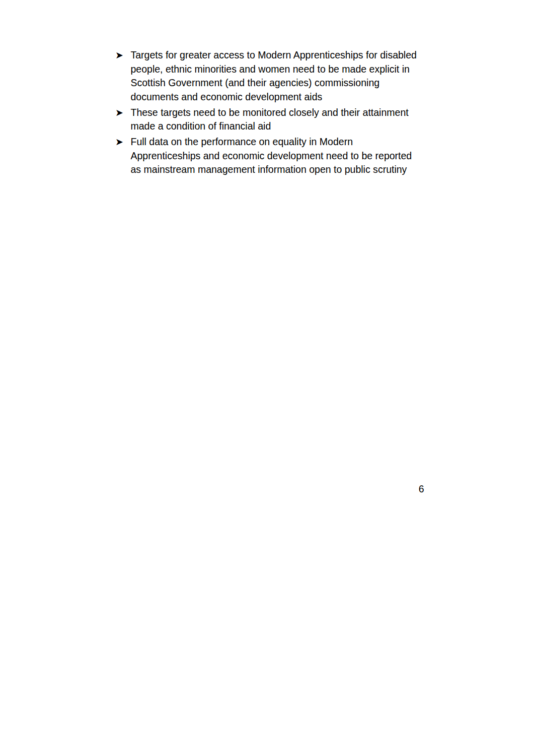Targets for greater access to Modern Apprenticeships for disabled people, ethnic minorities and women need to be made explicit in Scottish Government (and their agencies) commissioning documents and economic development aids
These targets need to be monitored closely and their attainment made a condition of financial aid
Full data on the performance on equality in Modern Apprenticeships and economic development need to be reported as mainstream management information open to public scrutiny
6